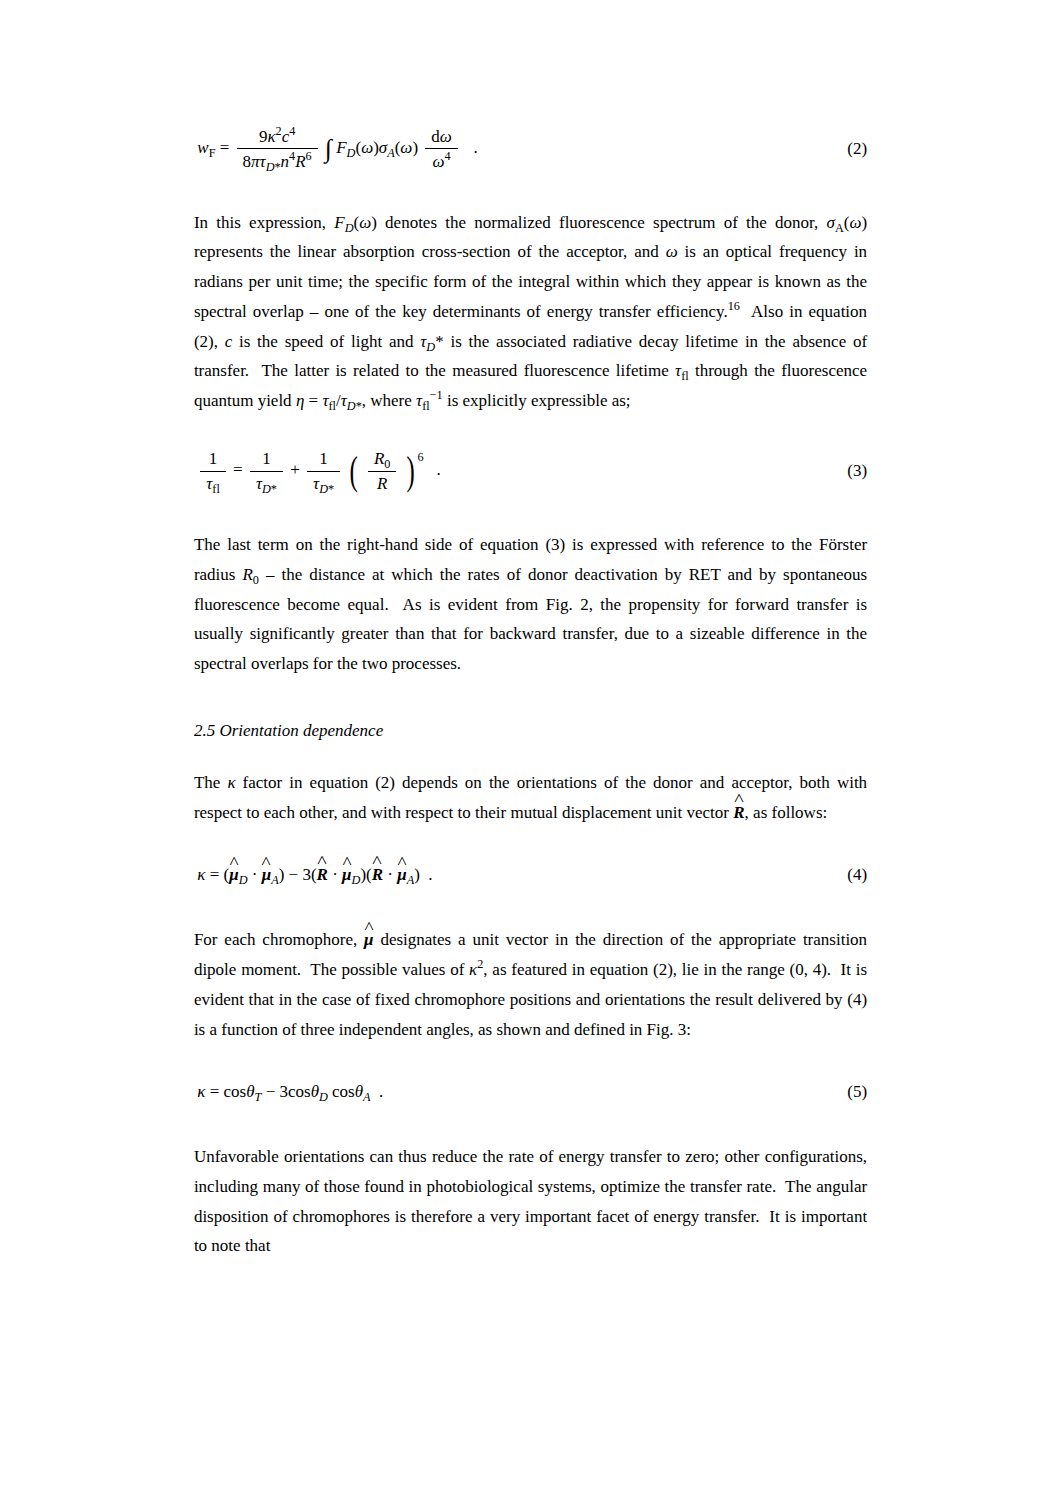wF = 9κ2c4 8πτD*n4R6 ∫ FD(ω)σA(ω) dω ω4 .
(2)
In this expression, FD(ω) denotes the normalized fluorescence spectrum of the donor, σA(ω) represents the linear absorption cross-section of the acceptor, and ω is an optical frequency in radians per unit time; the specific form of the integral within which they appear is known as the spectral overlap – one of the key determinants of energy transfer efficiency.16 Also in equation (2), c is the speed of light and τD* is the associated radiative decay lifetime in the absence of transfer. The latter is related to the measured fluorescence lifetime τfl through the fluorescence quantum yield η = τfl/τD*, where τfl−1 is explicitly expressible as;
1 τfl = 1 τD* + 1 τD* ( R0 R ) 6 .
(3)
The last term on the right-hand side of equation (3) is expressed with reference to the Förster radius R0 – the distance at which the rates of donor deactivation by RET and by spontaneous fluorescence become equal. As is evident from Fig. 2, the propensity for forward transfer is usually significantly greater than that for backward transfer, due to a sizeable difference in the spectral overlaps for the two processes.
2.5 Orientation dependence
The κ factor in equation (2) depends on the orientations of the donor and acceptor, both with respect to each other, and with respect to their mutual displacement unit vector R, as follows:
κ = (μD · μA) − 3(R · μD)(R · μA) .
(4)
For each chromophore, μ designates a unit vector in the direction of the appropriate transition dipole moment. The possible values of κ2, as featured in equation (2), lie in the range (0, 4). It is evident that in the case of fixed chromophore positions and orientations the result delivered by (4) is a function of three independent angles, as shown and defined in Fig. 3:
κ = cosθT − 3cosθD cosθA .
(5)
Unfavorable orientations can thus reduce the rate of energy transfer to zero; other configurations, including many of those found in photobiological systems, optimize the transfer rate. The angular disposition of chromophores is therefore a very important facet of energy transfer. It is important to note that